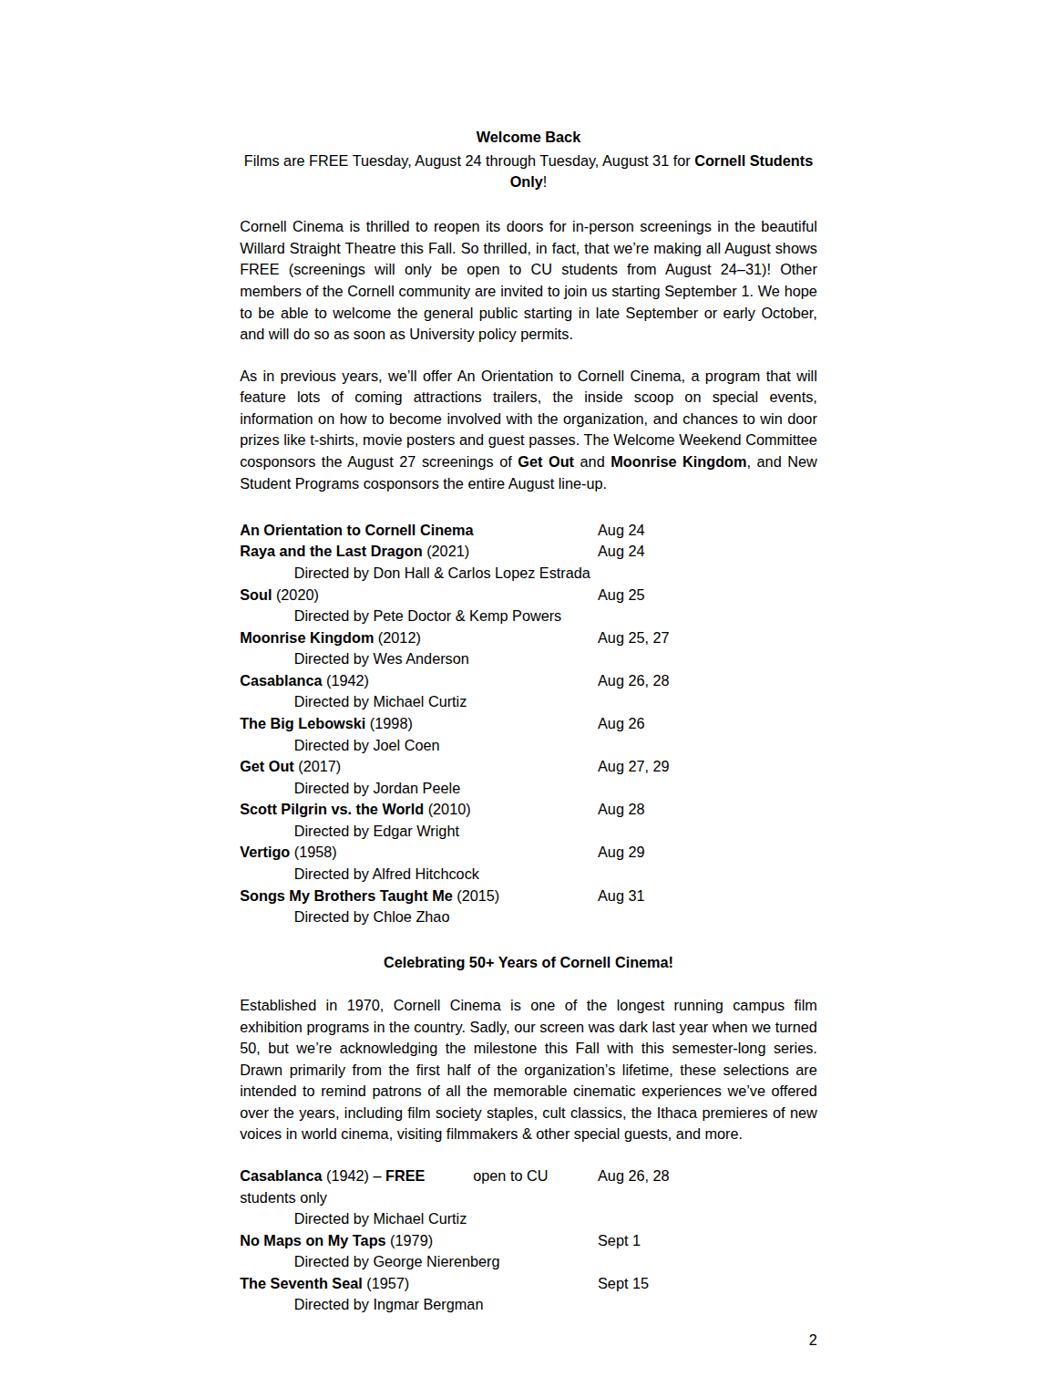Welcome Back
Films are FREE Tuesday, August 24 through Tuesday, August 31 for Cornell Students Only!
Cornell Cinema is thrilled to reopen its doors for in-person screenings in the beautiful Willard Straight Theatre this Fall. So thrilled, in fact, that we’re making all August shows FREE (screenings will only be open to CU students from August 24–31)! Other members of the Cornell community are invited to join us starting September 1. We hope to be able to welcome the general public starting in late September or early October, and will do so as soon as University policy permits.
As in previous years, we’ll offer An Orientation to Cornell Cinema, a program that will feature lots of coming attractions trailers, the inside scoop on special events, information on how to become involved with the organization, and chances to win door prizes like t-shirts, movie posters and guest passes. The Welcome Weekend Committee cosponsors the August 27 screenings of Get Out and Moonrise Kingdom, and New Student Programs cosponsors the entire August line-up.
An Orientation to Cornell Cinema
Aug 24
Raya and the Last Dragon (2021)
Aug 24
Directed by Don Hall & Carlos Lopez Estrada
Soul (2020)
Aug 25
Directed by Pete Doctor & Kemp Powers
Moonrise Kingdom (2012)
Aug 25, 27
Directed by Wes Anderson
Casablanca (1942)
Aug 26, 28
Directed by Michael Curtiz
The Big Lebowski (1998)
Aug 26
Directed by Joel Coen
Get Out (2017)
Aug 27, 29
Directed by Jordan Peele
Scott Pilgrin vs. the World (2010)
Aug 28
Directed by Edgar Wright
Vertigo (1958)
Aug 29
Directed by Alfred Hitchcock
Songs My Brothers Taught Me (2015)
Aug 31
Directed by Chloe Zhao
Celebrating 50+ Years of Cornell Cinema!
Established in 1970, Cornell Cinema is one of the longest running campus film exhibition programs in the country. Sadly, our screen was dark last year when we turned 50, but we’re acknowledging the milestone this Fall with this semester-long series. Drawn primarily from the first half of the organization’s lifetime, these selections are intended to remind patrons of all the memorable cinematic experiences we’ve offered over the years, including film society staples, cult classics, the Ithaca premieres of new voices in world cinema, visiting filmmakers & other special guests, and more.
Casablanca (1942) – FREE open to CU students only
Aug 26, 28
Directed by Michael Curtiz
No Maps on My Taps (1979)
Sept 1
Directed by George Nierenberg
The Seventh Seal (1957)
Sept 15
Directed by Ingmar Bergman
2